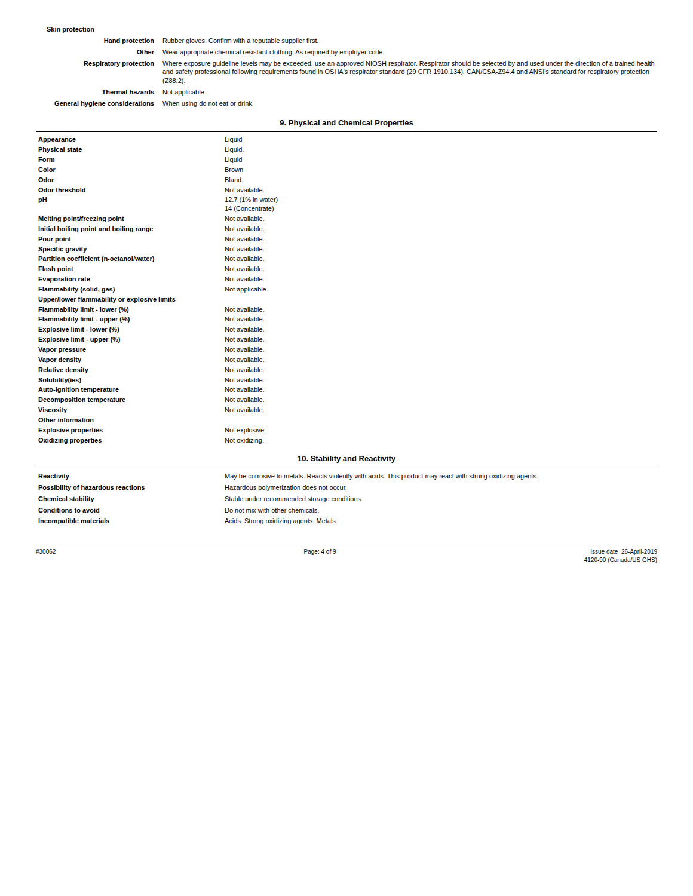| Skin protection |
| Hand protection | Rubber gloves. Confirm with a reputable supplier first. |
| Other | Wear appropriate chemical resistant clothing. As required by employer code. |
| Respiratory protection | Where exposure guideline levels may be exceeded, use an approved NIOSH respirator. Respirator should be selected by and used under the direction of a trained health and safety professional following requirements found in OSHA's respirator standard (29 CFR 1910.134), CAN/CSA-Z94.4 and ANSI's standard for respiratory protection (Z88.2). |
| Thermal hazards | Not applicable. |
| General hygiene considerations | When using do not eat or drink. |
9. Physical and Chemical Properties
| Appearance | Liquid |
| Physical state | Liquid. |
| Form | Liquid |
| Color | Brown |
| Odor | Bland. |
| Odor threshold | Not available. |
| pH | 12.7 (1% in water) 14 (Concentrate) |
| Melting point/freezing point | Not available. |
| Initial boiling point and boiling range | Not available. |
| Pour point | Not available. |
| Specific gravity | Not available. |
| Partition coefficient (n-octanol/water) | Not available. |
| Flash point | Not available. |
| Evaporation rate | Not available. |
| Flammability (solid, gas) | Not applicable. |
| Upper/lower flammability or explosive limits |
| Flammability limit - lower (%) | Not available. |
| Flammability limit - upper (%) | Not available. |
| Explosive limit - lower (%) | Not available. |
| Explosive limit - upper (%) | Not available. |
| Vapor pressure | Not available. |
| Vapor density | Not available. |
| Relative density | Not available. |
| Solubility(ies) | Not available. |
| Auto-ignition temperature | Not available. |
| Decomposition temperature | Not available. |
| Viscosity | Not available. |
| Other information | |
| Explosive properties | Not explosive. |
| Oxidizing properties | Not oxidizing. |
10. Stability and Reactivity
| Reactivity | May be corrosive to metals. Reacts violently with acids. This product may react with strong oxidizing agents. |
| Possibility of hazardous reactions | Hazardous polymerization does not occur. |
| Chemical stability | Stable under recommended storage conditions. |
| Conditions to avoid | Do not mix with other chemicals. |
| Incompatible materials | Acids. Strong oxidizing agents. Metals. |
#30062
Issue date 26-April-2019
4120-90 (Canada/US GHS)
Page: 4 of 9